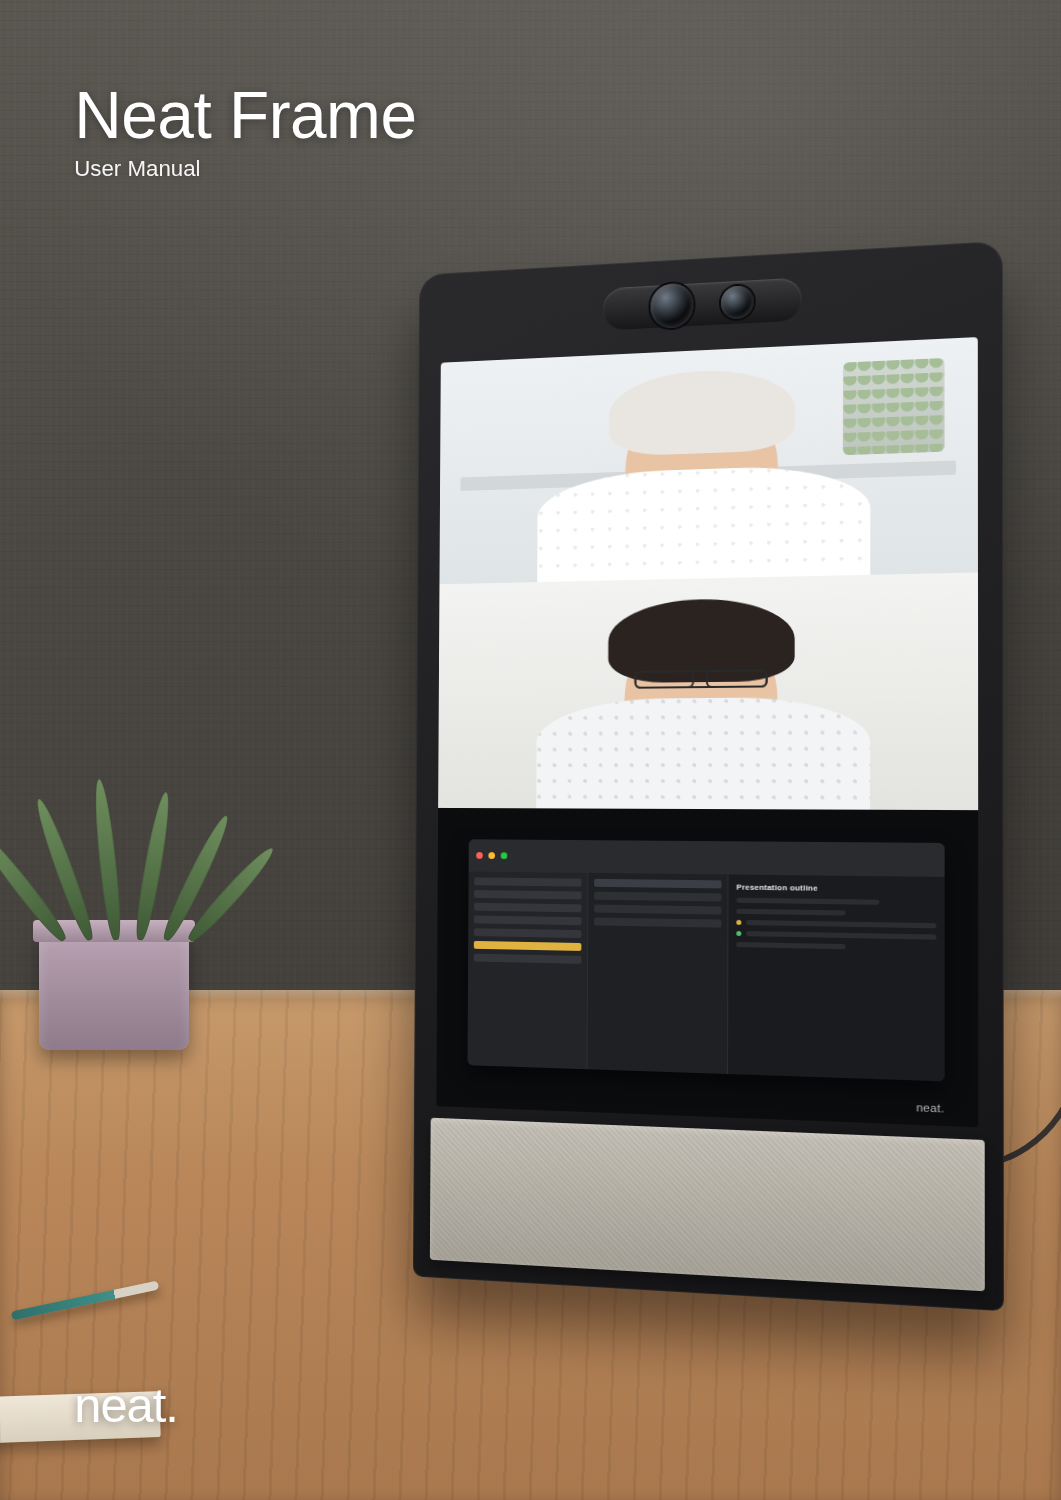Neat Frame
User Manual
Presentation outline
neat.
neat.